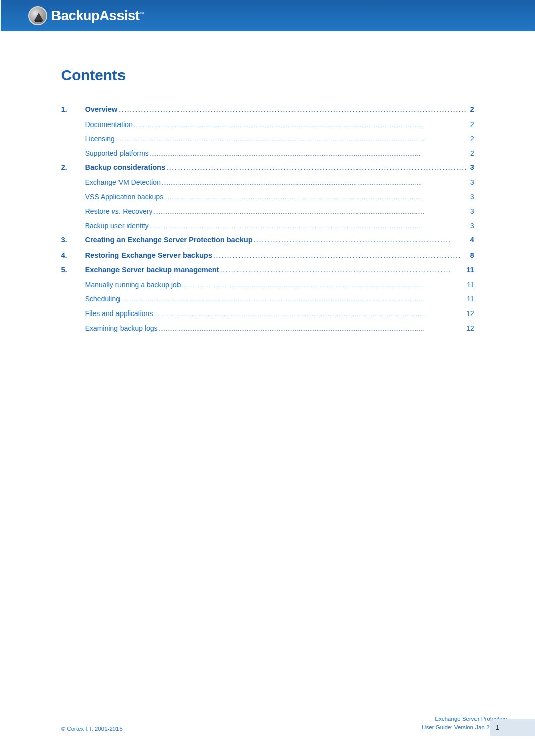Backup Assist™
Contents
1. Overview .................................................................................................................................. 2
Documentation ................................................................................................................................................................. 2
Licensing ............................................................................................................................................................................. 2
Supported platforms ....................................................................................................................................................... 2
2. Backup considerations ................................................................................................................. 3
Exchange VM Detection ................................................................................................................................................. 3
VSS Application backups ................................................................................................................................................ 3
Restore vs. Recovery ....................................................................................................................................................... 3
Backup user identity ......................................................................................................................................................... 3
3. Creating an Exchange Server Protection backup ....................................................................... 4
4. Restoring Exchange Server backups ......................................................................................... 8
5. Exchange Server backup management ................................................................................... 11
Manually running a backup job ....................................................................................................................................... 11
Scheduling ......................................................................................................................................................................... 11
Files and applications ....................................................................................................................................................... 12
Examining backup logs .................................................................................................................................................... 12
© Cortex I.T. 2001-2015
Exchange Server Protection
User Guide: Version Jan 29 2014
1